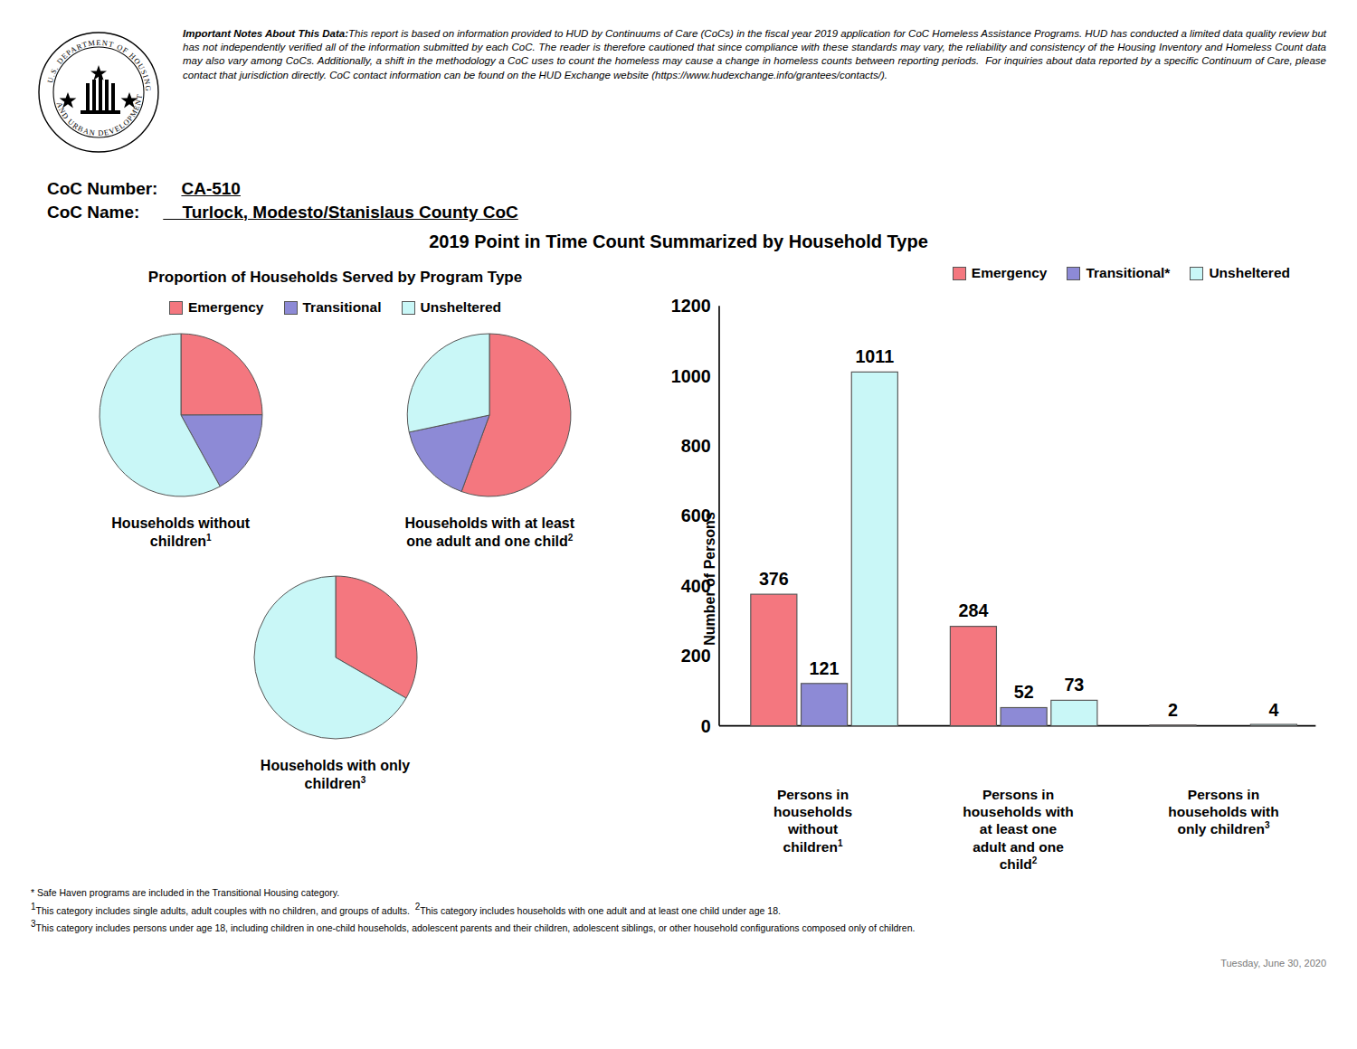U.S. DEPARTMENT OF HOUSING AND URBAN DEVELOPMENT
Important Notes About This Data: This report is based on information provided to HUD by Continuums of Care (CoCs) in the fiscal year 2019 application for CoC Homeless Assistance Programs. HUD has conducted a limited data quality review but has not independently verified all of the information submitted by each CoC. The reader is therefore cautioned that since compliance with these standards may vary, the reliability and consistency of the Housing Inventory and Homeless Count data may also vary among CoCs. Additionally, a shift in the methodology a CoC uses to count the homeless may cause a change in homeless counts between reporting periods. For inquiries about data reported by a specific Continuum of Care, please contact that jurisdiction directly. CoC contact information can be found on the HUD Exchange website (https://www.hudexchange.info/grantees/contacts/).
CoC Number: CA-510
CoC Name:__Turlock, Modesto/Stanislaus County CoC
2019 Point in Time Count Summarized by Household Type
Proportion of Households Served by Program Type
Emergency
Transitional
Unsheltered
Pie 1 : Households without children (Em 376, Tr 121, Un 1011)
Households without
children1
Households with at least
one adult and one child2
Households with only
children3
Emergency
Transitional*
Unsheltered
Number of Persons
1200 1000 800 600 400 200 0 376 121 1011 284 52 73 2 4
Persons in
households
without
children1
Persons in
households with
at least one
adult and one
child2
Persons in
households with
only children3
* Safe Haven programs are included in the Transitional Housing category.
1This category includes single adults, adult couples with no children, and groups of adults. 2This category includes households with one adult and at least one child under age 18.
3This category includes persons under age 18, including children in one-child households, adolescent parents and their children, adolescent siblings, or other household configurations composed only of children.
Tuesday, June 30, 2020